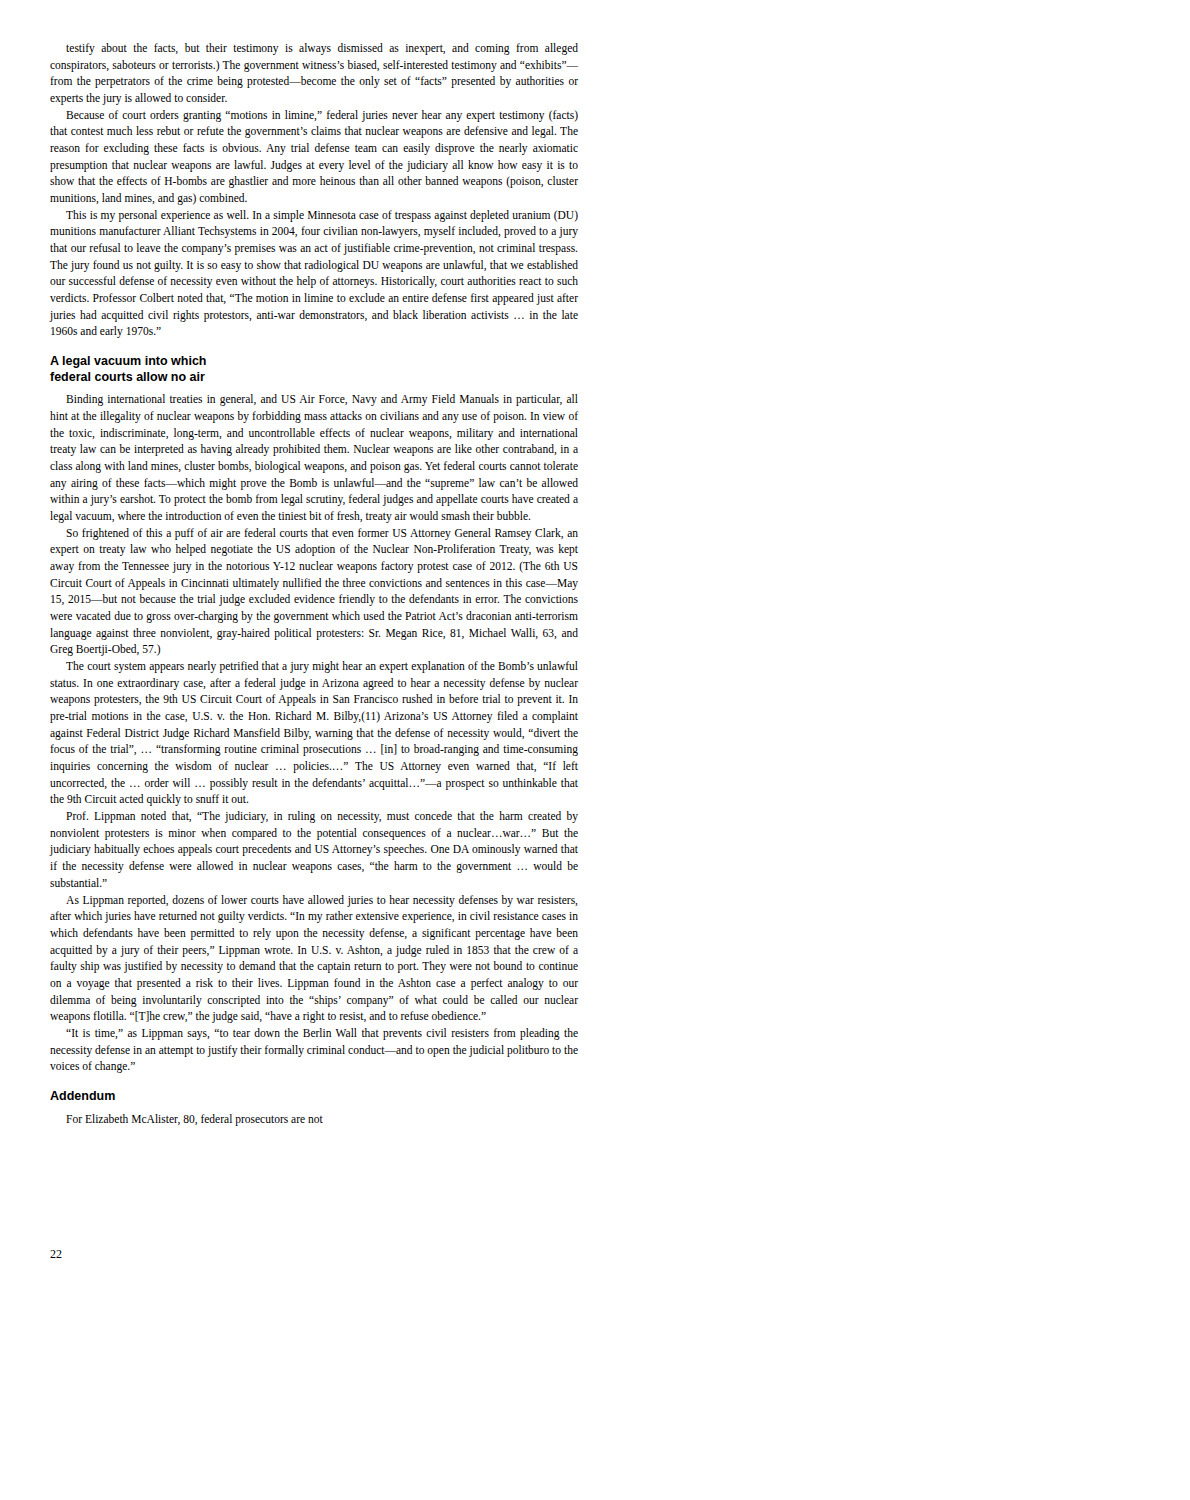testify about the facts, but their testimony is always dismissed as inexpert, and coming from alleged conspirators, saboteurs or terrorists.) The government witness’s biased, self-interested testimony and “exhibits”—from the perpetrators of the crime being protested—become the only set of “facts” presented by authorities or experts the jury is allowed to consider.
Because of court orders granting “motions in limine,” federal juries never hear any expert testimony (facts) that contest much less rebut or refute the government’s claims that nuclear weapons are defensive and legal. The reason for excluding these facts is obvious. Any trial defense team can easily disprove the nearly axiomatic presumption that nuclear weapons are lawful. Judges at every level of the judiciary all know how easy it is to show that the effects of H-bombs are ghastlier and more heinous than all other banned weapons (poison, cluster munitions, land mines, and gas) combined.
This is my personal experience as well. In a simple Minnesota case of trespass against depleted uranium (DU) munitions manufacturer Alliant Techsystems in 2004, four civilian non-lawyers, myself included, proved to a jury that our refusal to leave the company’s premises was an act of justifiable crime-prevention, not criminal trespass. The jury found us not guilty. It is so easy to show that radiological DU weapons are unlawful, that we established our successful defense of necessity even without the help of attorneys. Historically, court authorities react to such verdicts. Professor Colbert noted that, “The motion in limine to exclude an entire defense first appeared just after juries had acquitted civil rights protestors, anti-war demonstrators, and black liberation activists … in the late 1960s and early 1970s.”
A legal vacuum into which
federal courts allow no air
Binding international treaties in general, and US Air Force, Navy and Army Field Manuals in particular, all hint at the illegality of nuclear weapons by forbidding mass attacks on civilians and any use of poison. In view of the toxic, indiscriminate, long-term, and uncontrollable effects of nuclear weapons, military and international treaty law can be interpreted as having already prohibited them. Nuclear weapons are like other contraband, in a class along with land mines, cluster bombs, biological weapons, and poison gas. Yet federal courts cannot tolerate any airing of these facts—which might prove the Bomb is unlawful—and the “supreme” law can’t be allowed within a jury’s earshot. To protect the bomb from legal scrutiny, federal judges and appellate courts have created a legal vacuum, where the introduction of even the tiniest bit of fresh, treaty air would smash their bubble.
So frightened of this a puff of air are federal courts that even former US Attorney General Ramsey Clark, an expert on treaty law who helped negotiate the US adoption of the Nuclear Non-Proliferation Treaty, was kept away from the Tennessee jury in the notorious Y-12 nuclear weapons factory protest case of 2012. (The 6th US Circuit Court of Appeals in Cincinnati ultimately nullified the three convictions and sentences in this case—May 15, 2015—but not because the trial judge excluded evidence friendly to the defendants in error. The convictions were vacated due to gross over-charging by the government which used the Patriot Act’s draconian anti-terrorism language against three nonviolent, gray-haired political protesters: Sr. Megan Rice, 81, Michael Walli, 63, and Greg Boertji-Obed, 57.)
The court system appears nearly petrified that a jury might hear an expert explanation of the Bomb’s unlawful status. In one extraordinary case, after a federal judge in Arizona agreed to hear a necessity defense by nuclear weapons protesters, the 9th US Circuit Court of Appeals in San Francisco rushed in before trial to prevent it. In pre-trial motions in the case, U.S. v. the Hon. Richard M. Bilby,(11) Arizona’s US Attorney filed a complaint against Federal District Judge Richard Mansfield Bilby, warning that the defense of necessity would, “divert the focus of the trial”, … “transforming routine criminal prosecutions … [in] to broad-ranging and time-consuming inquiries concerning the wisdom of nuclear … policies.…” The US Attorney even warned that, “If left uncorrected, the … order will … possibly result in the defendants’ acquittal…”—a prospect so unthinkable that the 9th Circuit acted quickly to snuff it out.
Prof. Lippman noted that, “The judiciary, in ruling on necessity, must concede that the harm created by nonviolent protesters is minor when compared to the potential consequences of a nuclear…war…” But the judiciary habitually echoes appeals court precedents and US Attorney’s speeches. One DA ominously warned that if the necessity defense were allowed in nuclear weapons cases, “the harm to the government … would be substantial.”
As Lippman reported, dozens of lower courts have allowed juries to hear necessity defenses by war resisters, after which juries have returned not guilty verdicts. “In my rather extensive experience, in civil resistance cases in which defendants have been permitted to rely upon the necessity defense, a significant percentage have been acquitted by a jury of their peers,” Lippman wrote. In U.S. v. Ashton, a judge ruled in 1853 that the crew of a faulty ship was justified by necessity to demand that the captain return to port. They were not bound to continue on a voyage that presented a risk to their lives. Lippman found in the Ashton case a perfect analogy to our dilemma of being involuntarily conscripted into the “ships’ company” of what could be called our nuclear weapons flotilla. “[T]he crew,” the judge said, “have a right to resist, and to refuse obedience.”
“It is time,” as Lippman says, “to tear down the Berlin Wall that prevents civil resisters from pleading the necessity defense in an attempt to justify their formally criminal conduct—and to open the judicial politburo to the voices of change.”
Addendum
For Elizabeth McAlister, 80, federal prosecutors are not
22